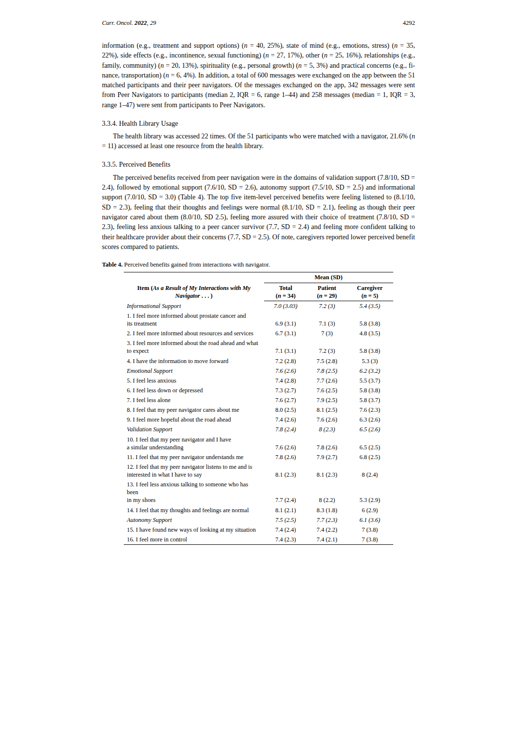Curr. Oncol. 2022, 29 4292
information (e.g., treatment and support options) (n = 40, 25%), state of mind (e.g., emotions, stress) (n = 35, 22%), side effects (e.g., incontinence, sexual functioning) (n = 27, 17%), other (n = 25, 16%), relationships (e.g., family, community) (n = 20, 13%), spirituality (e.g., personal growth) (n = 5, 3%) and practical concerns (e.g., finance, transportation) (n = 6, 4%). In addition, a total of 600 messages were exchanged on the app between the 51 matched participants and their peer navigators. Of the messages exchanged on the app, 342 messages were sent from Peer Navigators to participants (median 2, IQR = 6, range 1–44) and 258 messages (median = 1, IQR = 3, range 1–47) were sent from participants to Peer Navigators.
3.3.4. Health Library Usage
The health library was accessed 22 times. Of the 51 participants who were matched with a navigator, 21.6% (n = 11) accessed at least one resource from the health library.
3.3.5. Perceived Benefits
The perceived benefits received from peer navigation were in the domains of validation support (7.8/10, SD = 2.4), followed by emotional support (7.6/10, SD = 2.6), autonomy support (7.5/10, SD = 2.5) and informational support (7.0/10, SD = 3.0) (Table 4). The top five item-level perceived benefits were feeling listened to (8.1/10, SD = 2.3), feeling that their thoughts and feelings were normal (8.1/10, SD = 2.1), feeling as though their peer navigator cared about them (8.0/10, SD 2.5), feeling more assured with their choice of treatment (7.8/10, SD = 2.3), feeling less anxious talking to a peer cancer survivor (7.7, SD = 2.4) and feeling more confident talking to their healthcare provider about their concerns (7.7, SD = 2.5). Of note, caregivers reported lower perceived benefit scores compared to patients.
Table 4. Perceived benefits gained from interactions with navigator.
| Item ( As a Result of My Interactions with My Navigator . . . ) | Mean (SD) |
| --- | --- |
| Total ( n = 34) | Patient ( n = 29) | Caregiver ( n = 5) |
| Informational Support | 7.0 (3.03) | 7.2 (3) | 5.4 (3.5) |
| 1. I feel more informed about prostate cancer and its treatment | 6.9 (3.1) | 7.1 (3) | 5.8 (3.8) |
| 2. I feel more informed about resources and services | 6.7 (3.1) | 7 (3) | 4.8 (3.5) |
| 3. I feel more informed about the road ahead and what to expect | 7.1 (3.1) | 7.2 (3) | 5.8 (3.8) |
| 4. I have the information to move forward | 7.2 (2.8) | 7.5 (2.8) | 5.3 (3) |
| Emotional Support | 7.6 (2.6) | 7.8 (2.5) | 6.2 (3.2) |
| 5. I feel less anxious | 7.4 (2.8) | 7.7 (2.6) | 5.5 (3.7) |
| 6. I feel less down or depressed | 7.3 (2.7) | 7.6 (2.5) | 5.8 (3.8) |
| 7. I feel less alone | 7.6 (2.7) | 7.9 (2.5) | 5.8 (3.7) |
| 8. I feel that my peer navigator cares about me | 8.0 (2.5) | 8.1 (2.5) | 7.6 (2.3) |
| 9. I feel more hopeful about the road ahead | 7.4 (2.6) | 7.6 (2.6) | 6.3 (2.6) |
| Validation Support | 7.8 (2.4) | 8 (2.3) | 6.5 (2.6) |
| 10. I feel that my peer navigator and I have a similar understanding | 7.6 (2.6) | 7.8 (2.6) | 6.5 (2.5) |
| 11. I feel that my peer navigator understands me | 7.8 (2.6) | 7.9 (2.7) | 6.8 (2.5) |
| 12. I feel that my peer navigator listens to me and is interested in what I have to say | 8.1 (2.3) | 8.1 (2.3) | 8 (2.4) |
| 13. I feel less anxious talking to someone who has been in my shoes | 7.7 (2.4) | 8 (2.2) | 5.3 (2.9) |
| 14. I feel that my thoughts and feelings are normal | 8.1 (2.1) | 8.3 (1.8) | 6 (2.9) |
| Autonomy Support | 7.5 (2.5) | 7.7 (2.3) | 6.1 (3.6) |
| 15. I have found new ways of looking at my situation | 7.4 (2.4) | 7.4 (2.2) | 7 (3.8) |
| 16. I feel more in control | 7.4 (2.3) | 7.4 (2.1) | 7 (3.8) |